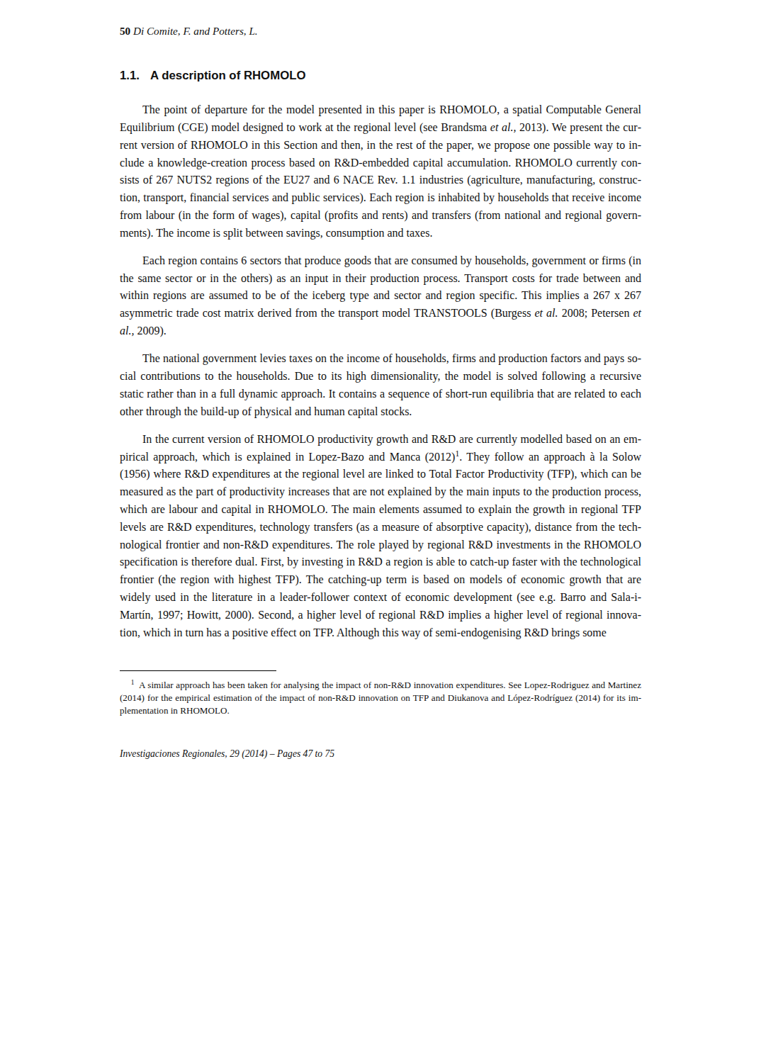50 Di Comite, F. and Potters, L.
1.1. A description of RHOMOLO
The point of departure for the model presented in this paper is RHOMOLO, a spatial Computable General Equilibrium (CGE) model designed to work at the regional level (see Brandsma et al., 2013). We present the current version of RHOMOLO in this Section and then, in the rest of the paper, we propose one possible way to include a knowledge-creation process based on R&D-embedded capital accumulation. RHOMOLO currently consists of 267 NUTS2 regions of the EU27 and 6 NACE Rev. 1.1 industries (agriculture, manufacturing, construction, transport, financial services and public services). Each region is inhabited by households that receive income from labour (in the form of wages), capital (profits and rents) and transfers (from national and regional governments). The income is split between savings, consumption and taxes.
Each region contains 6 sectors that produce goods that are consumed by households, government or firms (in the same sector or in the others) as an input in their production process. Transport costs for trade between and within regions are assumed to be of the iceberg type and sector and region specific. This implies a 267 x 267 asymmetric trade cost matrix derived from the transport model TRANSTOOLS (Burgess et al. 2008; Petersen et al., 2009).
The national government levies taxes on the income of households, firms and production factors and pays social contributions to the households. Due to its high dimensionality, the model is solved following a recursive static rather than in a full dynamic approach. It contains a sequence of short-run equilibria that are related to each other through the build-up of physical and human capital stocks.
In the current version of RHOMOLO productivity growth and R&D are currently modelled based on an empirical approach, which is explained in Lopez-Bazo and Manca (2012)1. They follow an approach à la Solow (1956) where R&D expenditures at the regional level are linked to Total Factor Productivity (TFP), which can be measured as the part of productivity increases that are not explained by the main inputs to the production process, which are labour and capital in RHOMOLO. The main elements assumed to explain the growth in regional TFP levels are R&D expenditures, technology transfers (as a measure of absorptive capacity), distance from the technological frontier and non-R&D expenditures. The role played by regional R&D investments in the RHOMOLO specification is therefore dual. First, by investing in R&D a region is able to catch-up faster with the technological frontier (the region with highest TFP). The catching-up term is based on models of economic growth that are widely used in the literature in a leader-follower context of economic development (see e.g. Barro and Sala-i-Martín, 1997; Howitt, 2000). Second, a higher level of regional R&D implies a higher level of regional innovation, which in turn has a positive effect on TFP. Although this way of semi-endogenising R&D brings some
1 A similar approach has been taken for analysing the impact of non-R&D innovation expenditures. See Lopez-Rodriguez and Martinez (2014) for the empirical estimation of the impact of non-R&D innovation on TFP and Diukanova and López-Rodríguez (2014) for its implementation in RHOMOLO.
Investigaciones Regionales, 29 (2014) – Pages 47 to 75